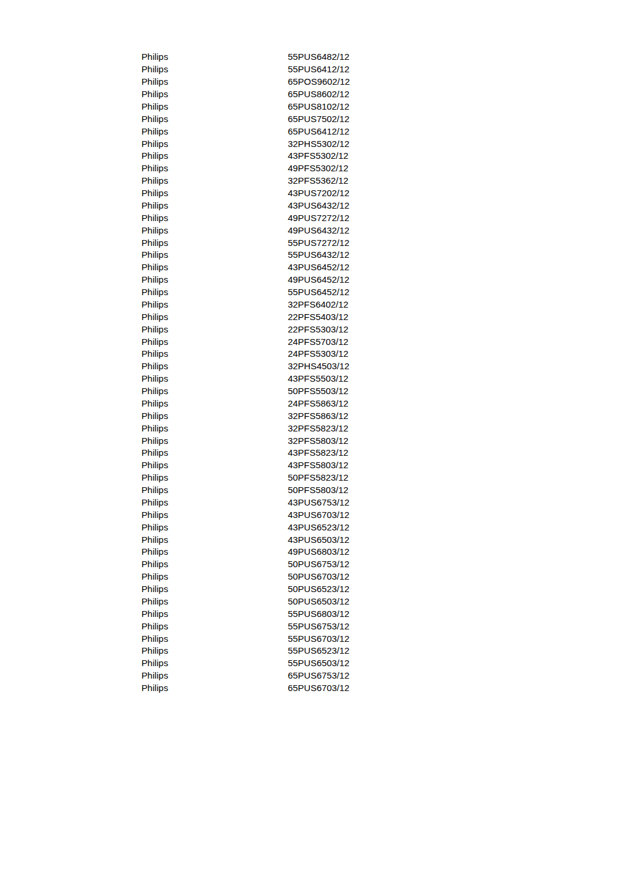| Philips | 55PUS6482/12 |
| Philips | 55PUS6412/12 |
| Philips | 65POS9602/12 |
| Philips | 65PUS8602/12 |
| Philips | 65PUS8102/12 |
| Philips | 65PUS7502/12 |
| Philips | 65PUS6412/12 |
| Philips | 32PHS5302/12 |
| Philips | 43PFS5302/12 |
| Philips | 49PFS5302/12 |
| Philips | 32PFS5362/12 |
| Philips | 43PUS7202/12 |
| Philips | 43PUS6432/12 |
| Philips | 49PUS7272/12 |
| Philips | 49PUS6432/12 |
| Philips | 55PUS7272/12 |
| Philips | 55PUS6432/12 |
| Philips | 43PUS6452/12 |
| Philips | 49PUS6452/12 |
| Philips | 55PUS6452/12 |
| Philips | 32PFS6402/12 |
| Philips | 22PFS5403/12 |
| Philips | 22PFS5303/12 |
| Philips | 24PFS5703/12 |
| Philips | 24PFS5303/12 |
| Philips | 32PHS4503/12 |
| Philips | 43PFS5503/12 |
| Philips | 50PFS5503/12 |
| Philips | 24PFS5863/12 |
| Philips | 32PFS5863/12 |
| Philips | 32PFS5823/12 |
| Philips | 32PFS5803/12 |
| Philips | 43PFS5823/12 |
| Philips | 43PFS5803/12 |
| Philips | 50PFS5823/12 |
| Philips | 50PFS5803/12 |
| Philips | 43PUS6753/12 |
| Philips | 43PUS6703/12 |
| Philips | 43PUS6523/12 |
| Philips | 43PUS6503/12 |
| Philips | 49PUS6803/12 |
| Philips | 50PUS6753/12 |
| Philips | 50PUS6703/12 |
| Philips | 50PUS6523/12 |
| Philips | 50PUS6503/12 |
| Philips | 55PUS6803/12 |
| Philips | 55PUS6753/12 |
| Philips | 55PUS6703/12 |
| Philips | 55PUS6523/12 |
| Philips | 55PUS6503/12 |
| Philips | 65PUS6753/12 |
| Philips | 65PUS6703/12 |